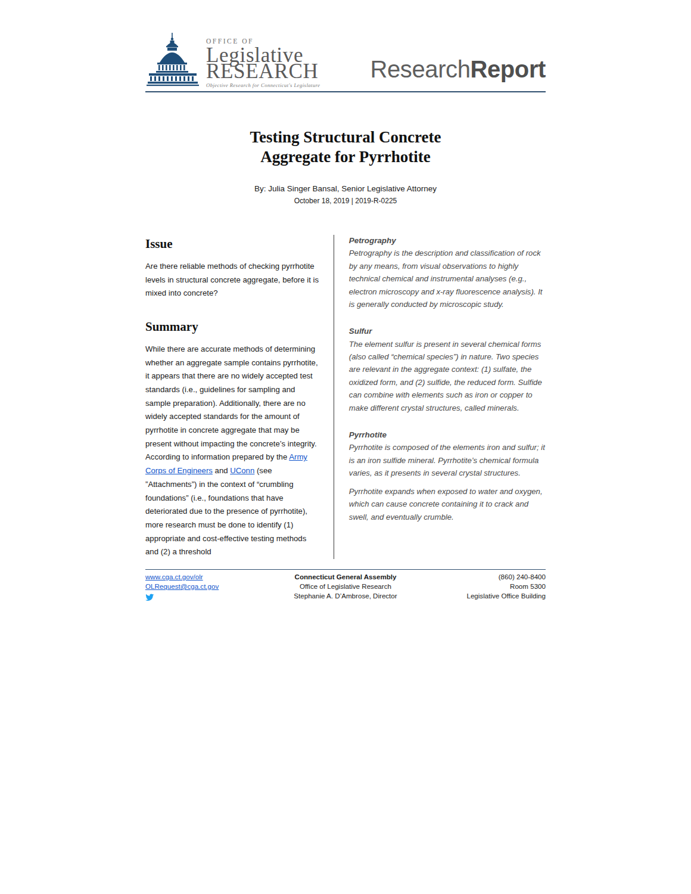OFFICE OF
Legislative
RESEARCH
Objective Research for Connecticut's Legislature
ResearchReport
Testing Structural Concrete
Aggregate for Pyrrhotite
By: Julia Singer Bansal, Senior Legislative Attorney
October 18, 2019 | 2019-R-0225
Issue
Are there reliable methods of checking pyrrhotite levels in structural concrete aggregate, before it is mixed into concrete?
Summary
While there are accurate methods of determining whether an aggregate sample contains pyrrhotite, it appears that there are no widely accepted test standards (i.e., guidelines for sampling and sample preparation). Additionally, there are no widely accepted standards for the amount of pyrrhotite in concrete aggregate that may be present without impacting the concrete’s integrity. According to information prepared by the Army Corps of Engineers and UConn (see ”Attachments”) in the context of “crumbling foundations” (i.e., foundations that have deteriorated due to the presence of pyrrhotite), more research must be done to identify (1) appropriate and cost-effective testing methods and (2) a threshold
Petrography
Petrography is the description and classification of rock by any means, from visual observations to highly technical chemical and instrumental analyses (e.g., electron microscopy and x-ray fluorescence analysis). It is generally conducted by microscopic study.
Sulfur
The element sulfur is present in several chemical forms (also called “chemical species”) in nature. Two species are relevant in the aggregate context: (1) sulfate, the oxidized form, and (2) sulfide, the reduced form. Sulfide can combine with elements such as iron or copper to make different crystal structures, called minerals.
Pyrrhotite
Pyrrhotite is composed of the elements iron and sulfur; it is an iron sulfide mineral. Pyrrhotite’s chemical formula varies, as it presents in several crystal structures.
Pyrrhotite expands when exposed to water and oxygen, which can cause concrete containing it to crack and swell, and eventually crumble.
www.cga.ct.gov/olr
OLRequest@cga.ct.gov
Connecticut General Assembly
Office of Legislative Research
Stephanie A. D’Ambrose, Director
(860) 240-8400
Room 5300
Legislative Office Building